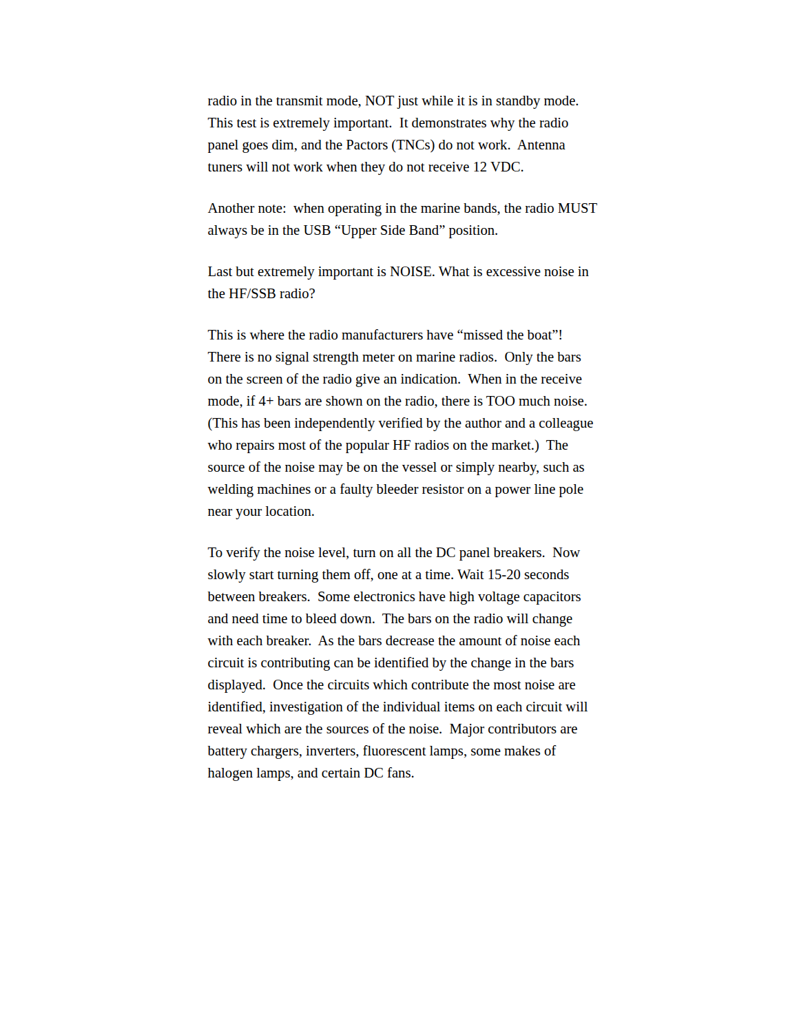radio in the transmit mode, NOT just while it is in standby mode. This test is extremely important. It demonstrates why the radio panel goes dim, and the Pactors (TNCs) do not work. Antenna tuners will not work when they do not receive 12 VDC.
Another note: when operating in the marine bands, the radio MUST always be in the USB “Upper Side Band” position.
Last but extremely important is NOISE. What is excessive noise in the HF/SSB radio?
This is where the radio manufacturers have “missed the boat”! There is no signal strength meter on marine radios. Only the bars on the screen of the radio give an indication. When in the receive mode, if 4+ bars are shown on the radio, there is TOO much noise. (This has been independently verified by the author and a colleague who repairs most of the popular HF radios on the market.) The source of the noise may be on the vessel or simply nearby, such as welding machines or a faulty bleeder resistor on a power line pole near your location.
To verify the noise level, turn on all the DC panel breakers. Now slowly start turning them off, one at a time. Wait 15-20 seconds between breakers. Some electronics have high voltage capacitors and need time to bleed down. The bars on the radio will change with each breaker. As the bars decrease the amount of noise each circuit is contributing can be identified by the change in the bars displayed. Once the circuits which contribute the most noise are identified, investigation of the individual items on each circuit will reveal which are the sources of the noise. Major contributors are battery chargers, inverters, fluorescent lamps, some makes of halogen lamps, and certain DC fans.